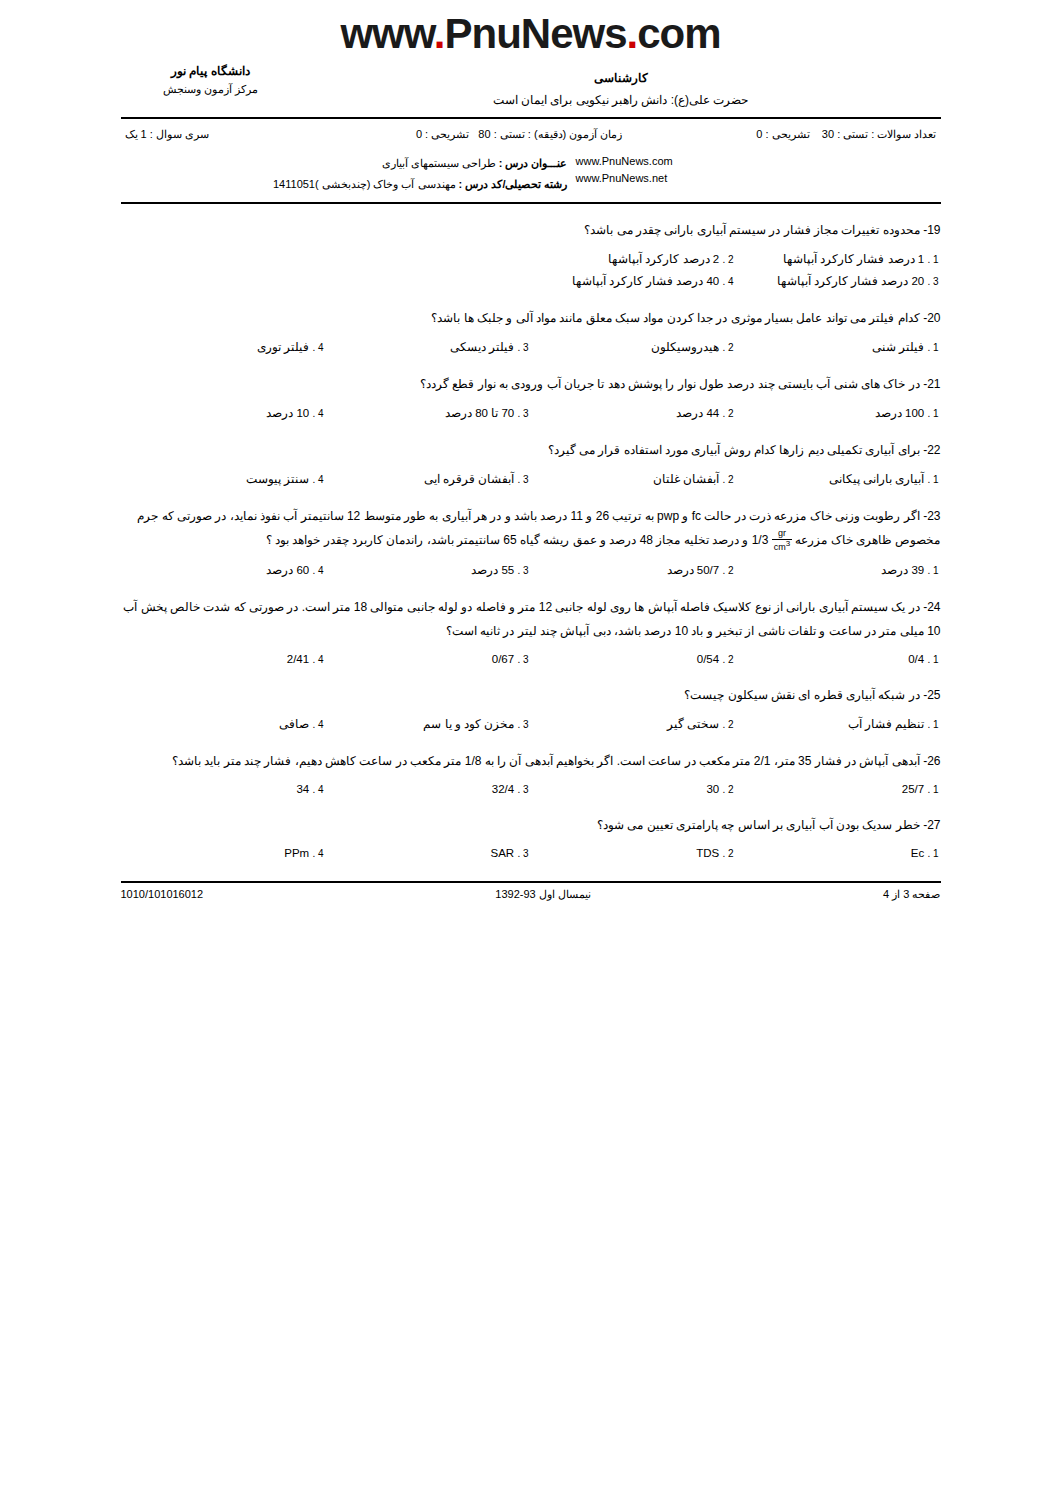www. PnuNews. com
کارشناسی
حضرت علی(ع): دانش راهبر نیکویی برای ایمان است
دانشگاه پیام نور
مرکز آزمون وسنجش
| تعداد سوالات : تستی : 30 تشریحی : 0 | زمان آزمون (دقیقه) : تستی : 80 تشریحی : 0 | سری سوال : 1 یک |
| www.PnuNews.com www.PnuNews.net | عنـــوان درس : طراحی سیستمهای آبیاری رشته تحصیلی/کد درس : مهندسی آب وخاک (چندبخشی ) 1411051 |
19- محدوده تغییرات مجاز فشار در سیستم آبیاری بارانی چقدر می باشد؟
| 1 . 1 درصد فشار کارکرد آبپاشها | 2 . 2 درصد کارکرد آبپاشها | | |
| 3 . 20 درصد فشار کارکرد آبپاشها | 4 . 40 درصد فشار کارکرد آبپاشها | | |
20- کدام فیلتر می تواند عامل بسیار موثری در جدا کردن مواد سبک معلق مانند مواد آلی و جلبک ها باشد؟
| 1 . فیلتر شنی | 2 . هیدروسیکلون | 3 . فیلتر دیسکی | 4 . فیلتر توری |
21- در خاک های شنی آب بایستی چند درصد طول نوار را پوشش دهد تا جریان آب ورودی به نوار قطع گردد؟
| 1 . 100 درصد | 2 . 44 درصد | 3 . 70 تا 80 درصد | 4 . 10 درصد |
22- برای آبیاری تکمیلی دیم زارها کدام روش آبیاری مورد استفاده قرار می گیرد؟
| 1 . آبیاری بارانی پیکانی | 2 . آبفشان غلتان | 3 . آبفشان قرقره ایی | 4 . سنتز پیوست |
23- اگر رطوبت وزنی خاک مزرعه ذرت در حالت fc و pwp به ترتیب 26 و 11 درصد باشد و در هر آبیاری به طور متوسط 12 سانتیمتر آب نفوذ نماید، در صورتی که جرم مخصوص ظاهری خاک مزرعه 1/3 gr cm3 و درصد تخلیه مجاز 48 درصد و عمق ریشه گیاه 65 سانتیمتر باشد، راندمان کاربرد چقدر خواهد بود ؟
| 1 . 39 درصد | 2 . 50/7 درصد | 3 . 55 درصد | 4 . 60 درصد |
24- در یک سیستم آبیاری بارانی از نوع کلاسیک فاصله آبپاش ها روی لوله جانبی 12 متر و فاصله دو لوله جانبی متوالی 18 متر است. در صورتی که شدت خالص پخش آب 10 میلی متر در ساعت و تلفات ناشی از تبخیر و باد 10 درصد باشد، دبی آبپاش چند لیتر در ثانیه است؟
| 1 . 0/4 | 2 . 0/54 | 3 . 0/67 | 4 . 2/41 |
25- در شبکه آبیاری قطره ای نقش سیکلون چیست؟
| 1 . تنظیم فشار آب | 2 . سختی گیر | 3 . مخزن کود و یا سم | 4 . صافی |
26- آبدهی آبپاش در فشار 35 متر، 2/1 متر مکعب در ساعت است. اگر بخواهیم آبدهی آن را به 1/8 متر مکعب در ساعت کاهش دهیم، فشار چند متر باید باشد؟
| 1 . 25/7 | 2 . 30 | 3 . 32/4 | 4 . 34 |
27- خطر سدیک بودن آب آبیاری بر اساس چه پارامتری تعیین می شود؟
| 1 . Ec | 2 . TDS | 3 . SAR | 4 . PPm |
صفحه 3 از 4
نیمسال اول 93-1392
1010/101016012